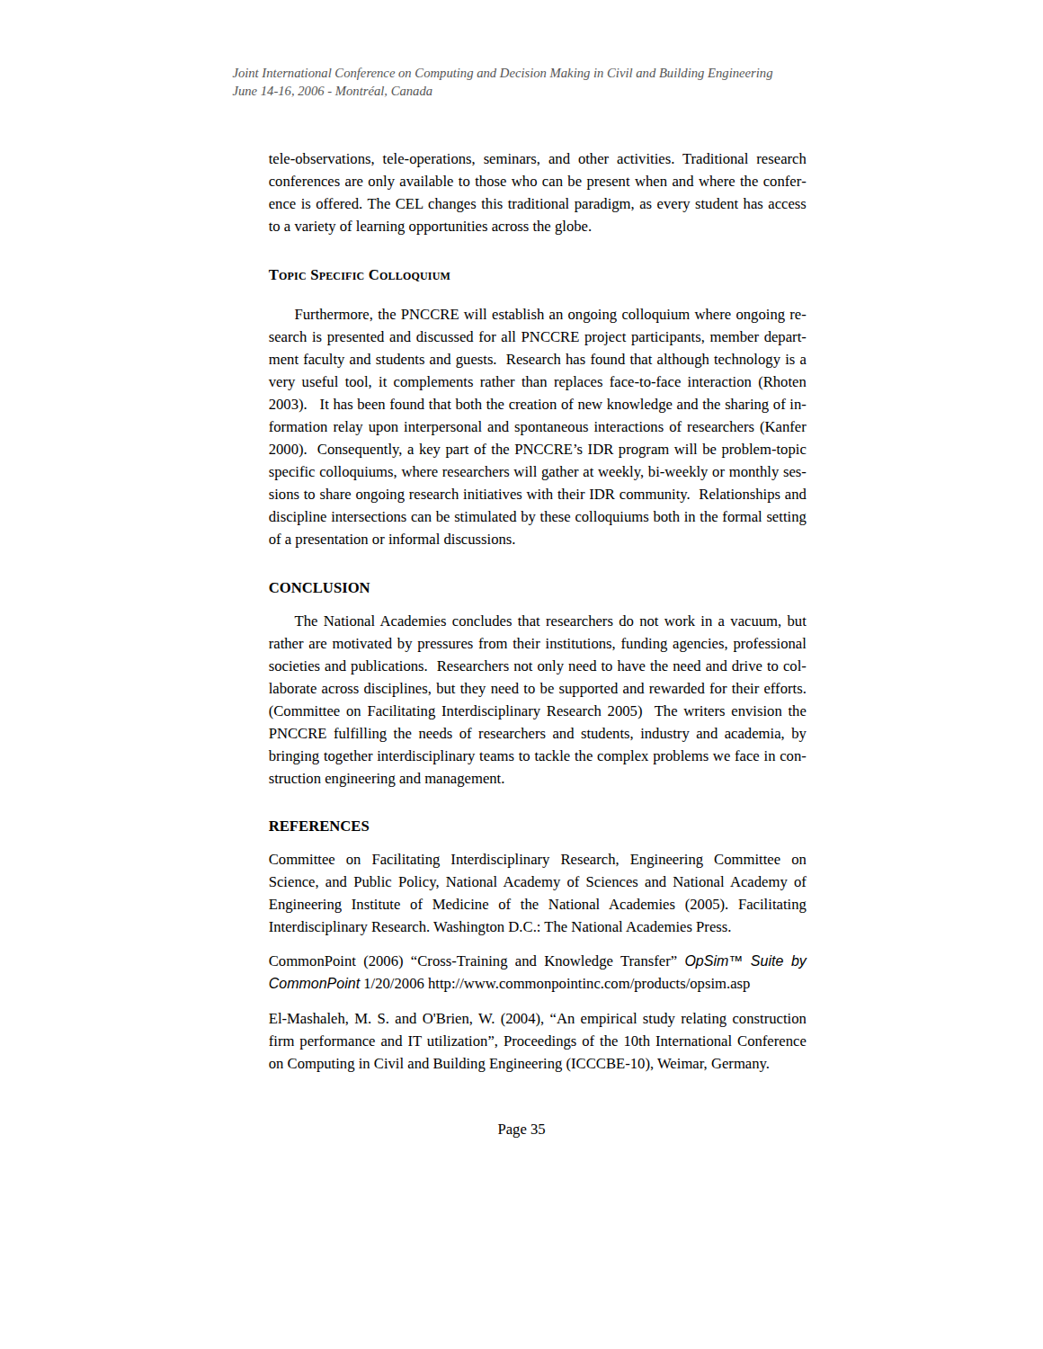Joint International Conference on Computing and Decision Making in Civil and Building Engineering
June 14-16, 2006 - Montréal, Canada
tele-observations, tele-operations, seminars, and other activities. Traditional research conferences are only available to those who can be present when and where the conference is offered. The CEL changes this traditional paradigm, as every student has access to a variety of learning opportunities across the globe.
Topic Specific Colloquium
Furthermore, the PNCCRE will establish an ongoing colloquium where ongoing research is presented and discussed for all PNCCRE project participants, member department faculty and students and guests. Research has found that although technology is a very useful tool, it complements rather than replaces face-to-face interaction (Rhoten 2003). It has been found that both the creation of new knowledge and the sharing of information relay upon interpersonal and spontaneous interactions of researchers (Kanfer 2000). Consequently, a key part of the PNCCRE’s IDR program will be problem-topic specific colloquiums, where researchers will gather at weekly, bi-weekly or monthly sessions to share ongoing research initiatives with their IDR community. Relationships and discipline intersections can be stimulated by these colloquiums both in the formal setting of a presentation or informal discussions.
CONCLUSION
The National Academies concludes that researchers do not work in a vacuum, but rather are motivated by pressures from their institutions, funding agencies, professional societies and publications. Researchers not only need to have the need and drive to collaborate across disciplines, but they need to be supported and rewarded for their efforts. (Committee on Facilitating Interdisciplinary Research 2005) The writers envision the PNCCRE fulfilling the needs of researchers and students, industry and academia, by bringing together interdisciplinary teams to tackle the complex problems we face in construction engineering and management.
REFERENCES
Committee on Facilitating Interdisciplinary Research, Engineering Committee on Science, and Public Policy, National Academy of Sciences and National Academy of Engineering Institute of Medicine of the National Academies (2005). Facilitating Interdisciplinary Research. Washington D.C.: The National Academies Press.
CommonPoint (2006) “Cross-Training and Knowledge Transfer” OpSim™ Suite by CommonPoint 1/20/2006 http://www.commonpointinc.com/products/opsim.asp
El-Mashaleh, M. S. and O'Brien, W. (2004), “An empirical study relating construction firm performance and IT utilization”, Proceedings of the 10th International Conference on Computing in Civil and Building Engineering (ICCCBE-10), Weimar, Germany.
Page 35